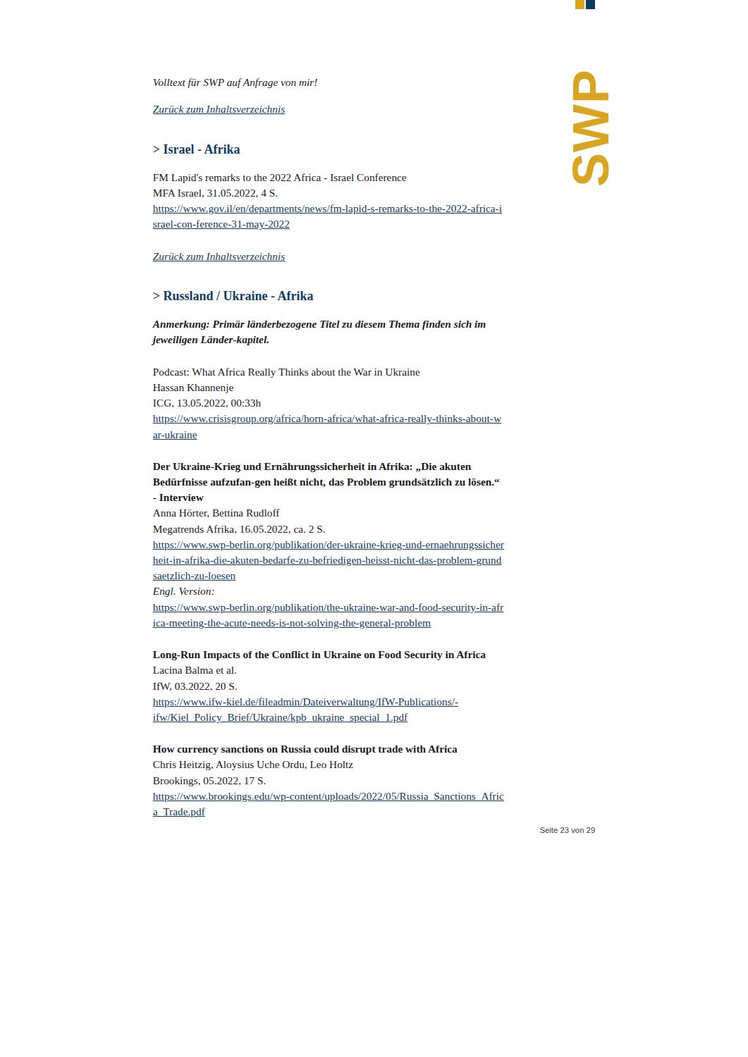SWP
Volltext für SWP auf Anfrage von mir!
Zurück zum Inhaltsverzeichnis
> Israel - Afrika
FM Lapid's remarks to the 2022 Africa - Israel Conference
MFA Israel, 31.05.2022, 4 S.
https://www.gov.il/en/departments/news/fm-lapid-s-remarks-to-the-2022-africa-israel-con-ference-31-may-2022
Zurück zum Inhaltsverzeichnis
> Russland / Ukraine - Afrika
Anmerkung: Primär länderbezogene Titel zu diesem Thema finden sich im jeweiligen Länder-kapitel.
Podcast: What Africa Really Thinks about the War in Ukraine
Hassan Khannenje
ICG, 13.05.2022, 00:33h
https://www.crisisgroup.org/africa/horn-africa/what-africa-really-thinks-about-war-ukraine
Der Ukraine-Krieg und Ernährungssicherheit in Afrika: „Die akuten Bedürfnisse aufzufan-gen heißt nicht, das Problem grundsätzlich zu lösen.“ - Interview
Anna Hörter, Bettina Rudloff
Megatrends Afrika, 16.05.2022, ca. 2 S.
https://www.swp-berlin.org/publikation/der-ukraine-krieg-und-ernaehrungssicherheit-in-afrika-die-akuten-bedarfe-zu-befriedigen-heisst-nicht-das-problem-grundsaetzlich-zu-loesen
Engl. Version:
https://www.swp-berlin.org/publikation/the-ukraine-war-and-food-security-in-africa-meeting-the-acute-needs-is-not-solving-the-general-problem
Long-Run Impacts of the Conflict in Ukraine on Food Security in Africa
Lacina Balma et al.
IfW, 03.2022, 20 S.
https://www.ifw-kiel.de/fileadmin/Dateiverwaltung/IfW-Publications/-
ifw/Kiel_Policy_Brief/Ukraine/kpb_ukraine_special_1.pdf
How currency sanctions on Russia could disrupt trade with Africa
Chris Heitzig, Aloysius Uche Ordu, Leo Holtz
Brookings, 05.2022, 17 S.
https://www.brookings.edu/wp-content/uploads/2022/05/Russia_Sanctions_Africa_Trade.pdf
Seite 23 von 29